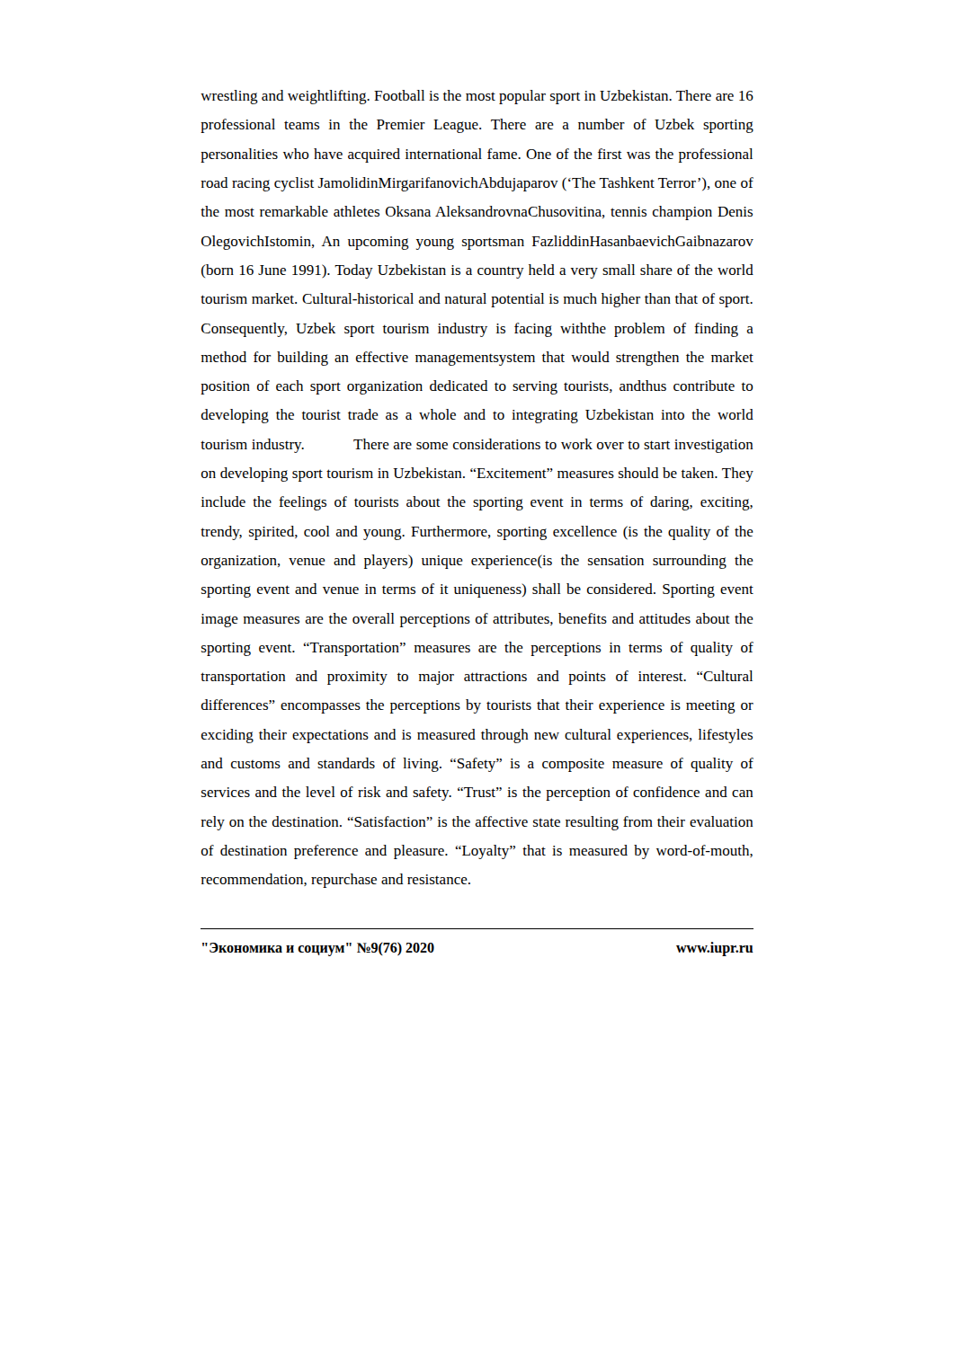wrestling and weightlifting. Football is the most popular sport in Uzbekistan. There are 16 professional teams in the Premier League. There are a number of Uzbek sporting personalities who have acquired international fame. One of the first was the professional road racing cyclist JamolidinMirgarifanovichAbdujaparov (‘The Tashkent Terror’), one of the most remarkable athletes Oksana AleksandrovnaChusovitina, tennis champion Denis OlegovichIstomin, An upcoming young sportsman FazliddinHasanbaevichGaibnazarov (born 16 June 1991). Today Uzbekistan is a country held a very small share of the world tourism market. Cultural-historical and natural potential is much higher than that of sport. Consequently, Uzbek sport tourism industry is facing withthe problem of finding a method for building an effective managementsystem that would strengthen the market position of each sport organization dedicated to serving tourists, andthus contribute to developing the tourist trade as a whole and to integrating Uzbekistan into the world tourism industry. There are some considerations to work over to start investigation on developing sport tourism in Uzbekistan. “Excitement” measures should be taken. They include the feelings of tourists about the sporting event in terms of daring, exciting, trendy, spirited, cool and young. Furthermore, sporting excellence (is the quality of the organization, venue and players) unique experience(is the sensation surrounding the sporting event and venue in terms of it uniqueness) shall be considered. Sporting event image measures are the overall perceptions of attributes, benefits and attitudes about the sporting event. “Transportation” measures are the perceptions in terms of quality of transportation and proximity to major attractions and points of interest. “Cultural differences” encompasses the perceptions by tourists that their experience is meeting or exciding their expectations and is measured through new cultural experiences, lifestyles and customs and standards of living. “Safety” is a composite measure of quality of services and the level of risk and safety. “Trust” is the perception of confidence and can rely on the destination. “Satisfaction” is the affective state resulting from their evaluation of destination preference and pleasure. “Loyalty” that is measured by word-of-mouth, recommendation, repurchase and resistance.
"Экономика и социум" №9(76) 2020 www.iupr.ru